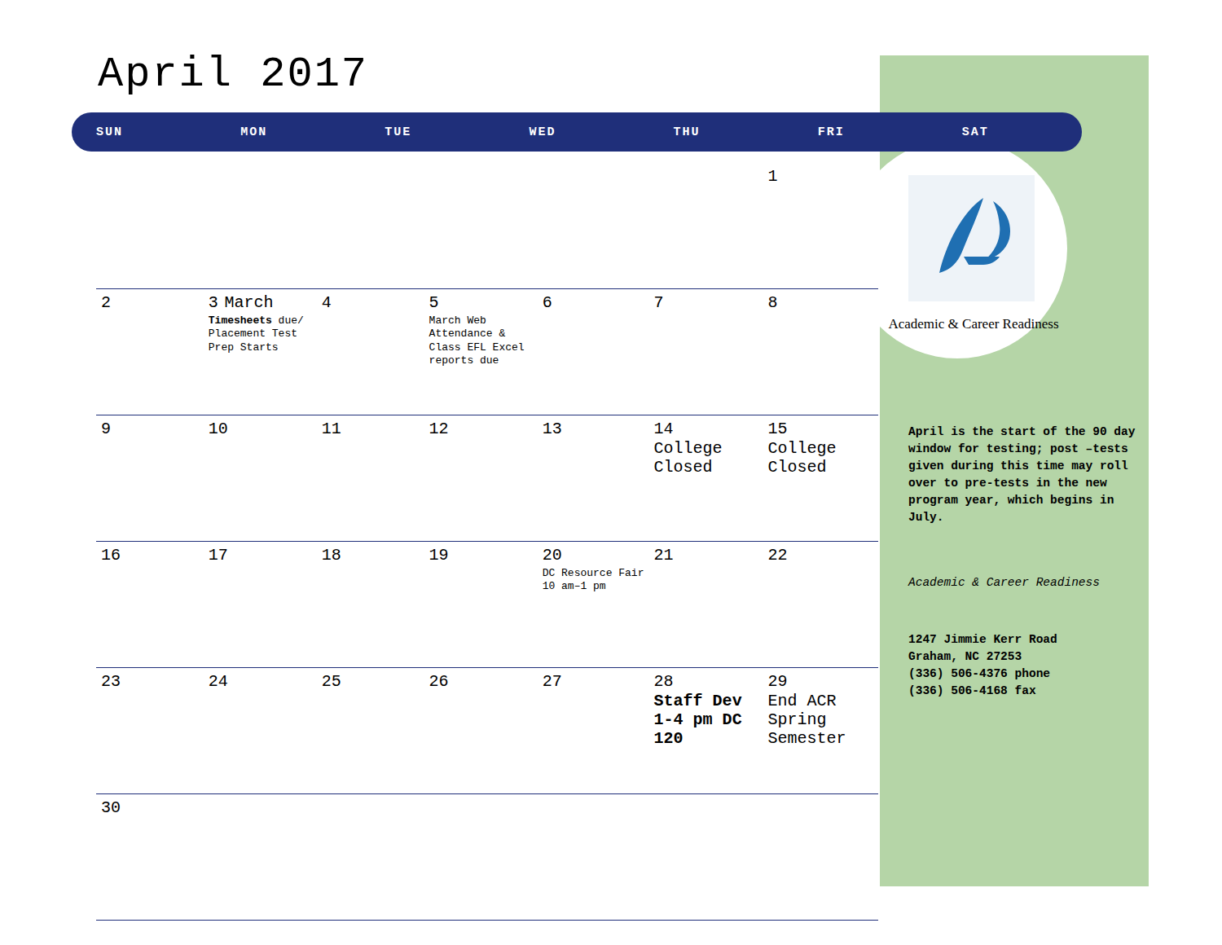Academic & Career Readiness
April 2017
| SUN | MON | TUE | WED | THU | FRI | SAT |
| | | | | | | 1 |
| 2 | 3 March Timesheets due/ Placement Test Prep Starts | 4 | 5 March Web Attendance & Class EFL Excel reports due | 6 | 7 | 8 |
| 9 | 10 | 11 | 12 | 13 | 14 College Closed | 15 College Closed |
| 16 | 17 | 18 | 19 | 20 DC Resource Fair 10 am–1 pm | 21 | 22 |
| 23 | 24 | 25 | 26 | 27 | 28 Staff Dev 1-4 pm DC 120 | 29 End ACR Spring Semester |
| 30 | | | | | | |
April is the start of the 90 day window for testing; post –tests given during this time may roll
over to pre-tests in the new program year, which begins in July.
Academic & Career Readiness
1247 Jimmie Kerr Road
Graham, NC 27253
(336) 506-4376 phone
(336) 506-4168 fax